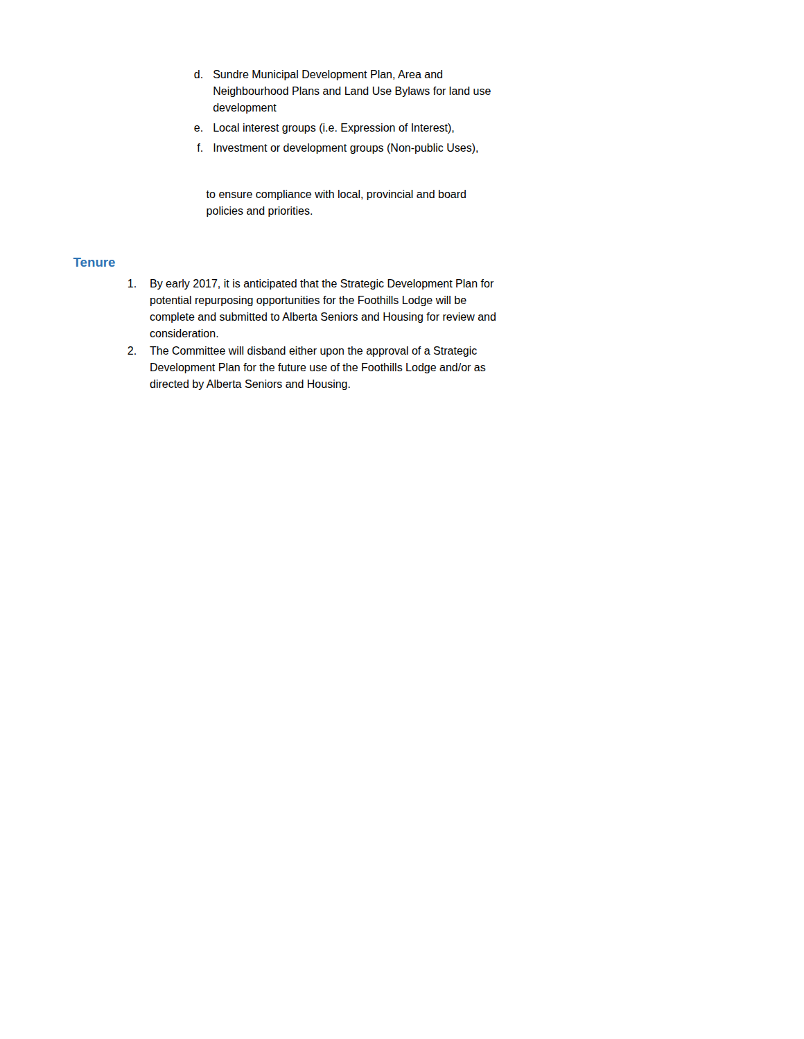Sundre Municipal Development Plan, Area and Neighbourhood Plans and Land Use Bylaws for land use development
Local interest groups (i.e. Expression of Interest),
Investment or development groups (Non-public Uses),
to ensure compliance with local, provincial and board policies and priorities.
Tenure
By early 2017, it is anticipated that the Strategic Development Plan for potential repurposing opportunities for the Foothills Lodge will be complete and submitted to Alberta Seniors and Housing for review and consideration.
The Committee will disband either upon the approval of a Strategic Development Plan for the future use of the Foothills Lodge and/or as directed by Alberta Seniors and Housing.